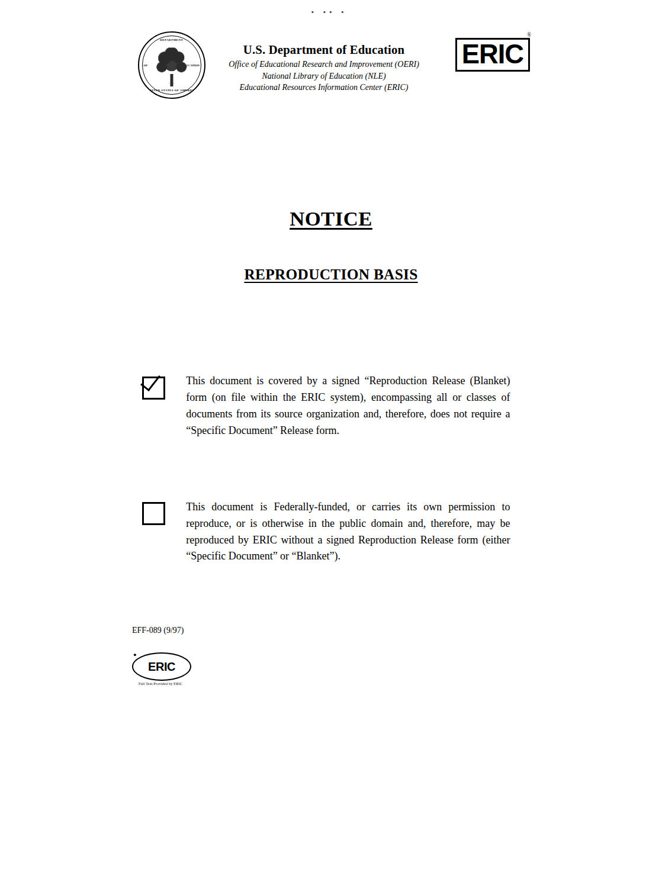• •• •
DEPARTMENT
OF
EDUCATION
UNITED STATES OF AMERICA
U.S. Department of Education
Office of Educational Research and Improvement (OERI)
National Library of Education (NLE)
Educational Resources Information Center (ERIC)
®
ERIC
NOTICE
REPRODUCTION BASIS
This document is covered by a signed “Reproduction Release (Blanket) form (on file within the ERIC system), encompassing all or classes of documents from its source organization and, therefore, does not require a “Specific Document” Release form.
This document is Federally-funded, or carries its own permission to reproduce, or is otherwise in the public domain and, therefore, may be reproduced by ERIC without a signed Reproduction Release form (either “Specific Document” or “Blanket”).
EFF-089 (9/97)
●
ERIC
Full Text Provided by ERIC